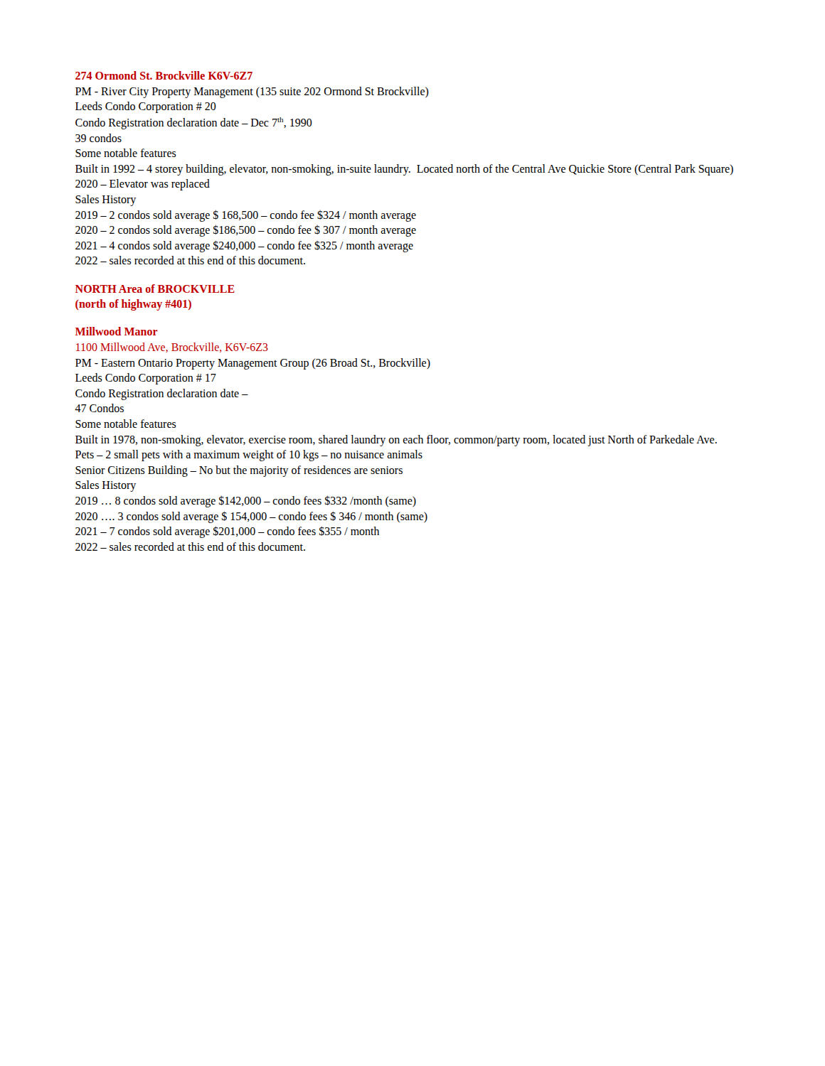274 Ormond St. Brockville K6V-6Z7
PM - River City Property Management (135 suite 202 Ormond St Brockville)
Leeds Condo Corporation # 20
Condo Registration declaration date – Dec 7th, 1990
39 condos
Some notable features
Built in 1992 – 4 storey building, elevator, non-smoking, in-suite laundry. Located north of the Central Ave Quickie Store (Central Park Square)
2020 – Elevator was replaced
Sales History
2019 – 2 condos sold average $ 168,500 – condo fee $324 / month average
2020 – 2 condos sold average $186,500 – condo fee $ 307 / month average
2021 – 4 condos sold average $240,000 – condo fee $325 / month average
2022 – sales recorded at this end of this document.
NORTH Area of BROCKVILLE
(north of highway #401)
Millwood Manor
1100 Millwood Ave, Brockville, K6V-6Z3
PM - Eastern Ontario Property Management Group (26 Broad St., Brockville)
Leeds Condo Corporation # 17
Condo Registration declaration date –
47 Condos
Some notable features
Built in 1978, non-smoking, elevator, exercise room, shared laundry on each floor, common/party room, located just North of Parkedale Ave.
Pets – 2 small pets with a maximum weight of 10 kgs – no nuisance animals
Senior Citizens Building – No but the majority of residences are seniors
Sales History
2019 … 8 condos sold average $142,000 – condo fees $332 /month (same)
2020 …. 3 condos sold average $ 154,000 – condo fees $ 346 / month (same)
2021 – 7 condos sold average $201,000 – condo fees $355 / month
2022 – sales recorded at this end of this document.